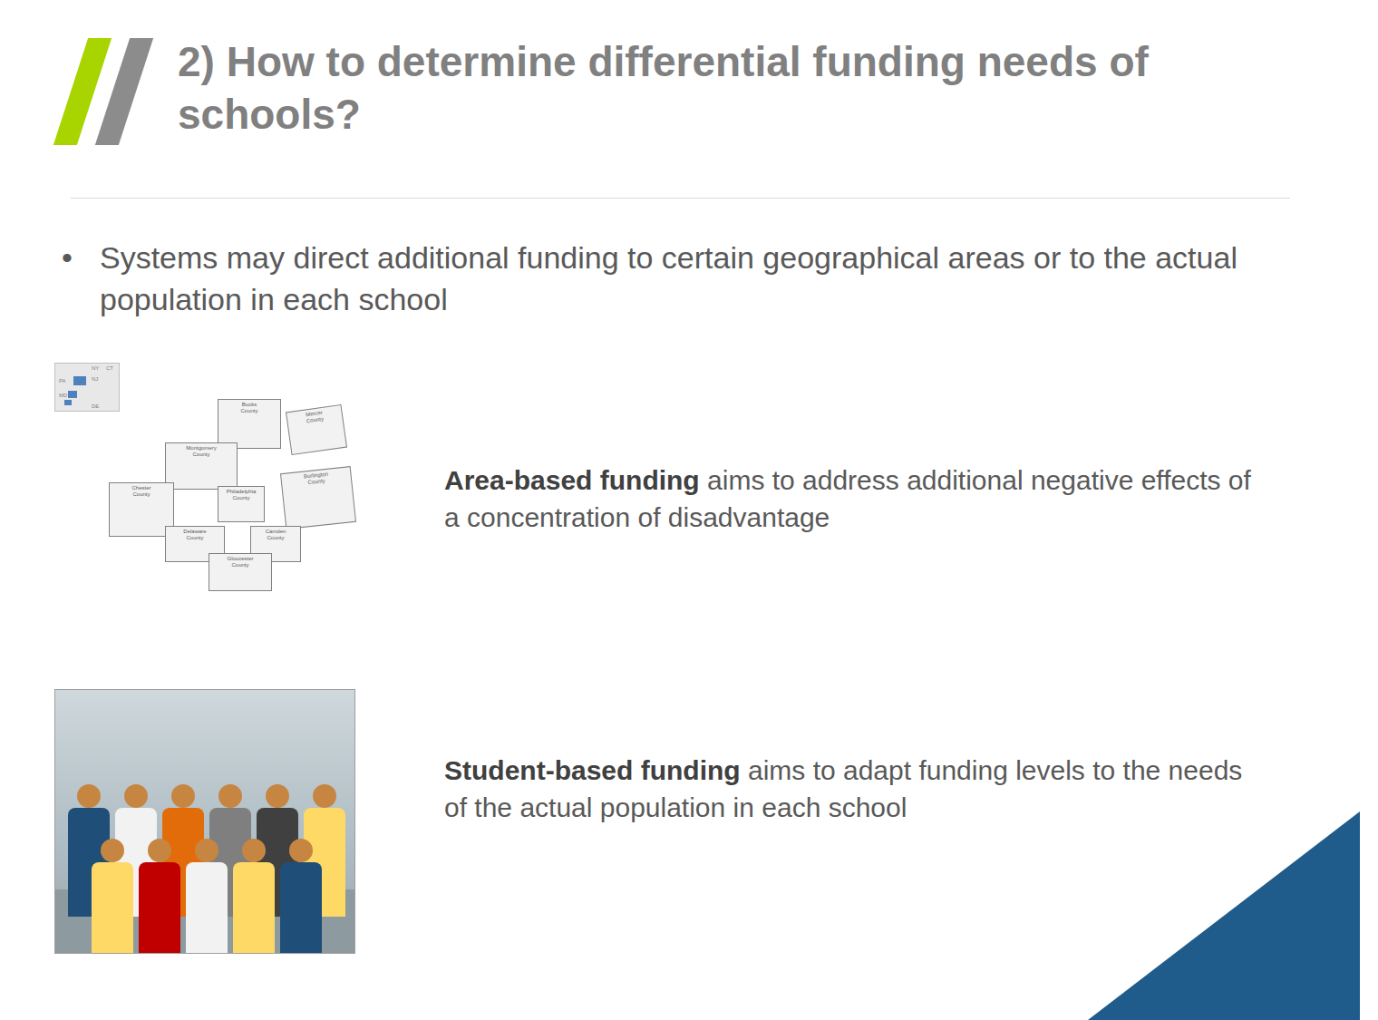2) How to determine differential funding needs of schools?
Systems may direct additional funding to certain geographical areas or to the actual population in each school
NY CT PA NJ MD DE
Bucks
County
Mercer
County
Montgomery
County
Chester
County
Philadelphia
County
Burlington
County
Delaware
County
Camden
County
Gloucester
County
Area-based funding aims to address additional negative effects of a concentration of disadvantage
Student-based funding aims to adapt funding levels to the needs of the actual population in each school